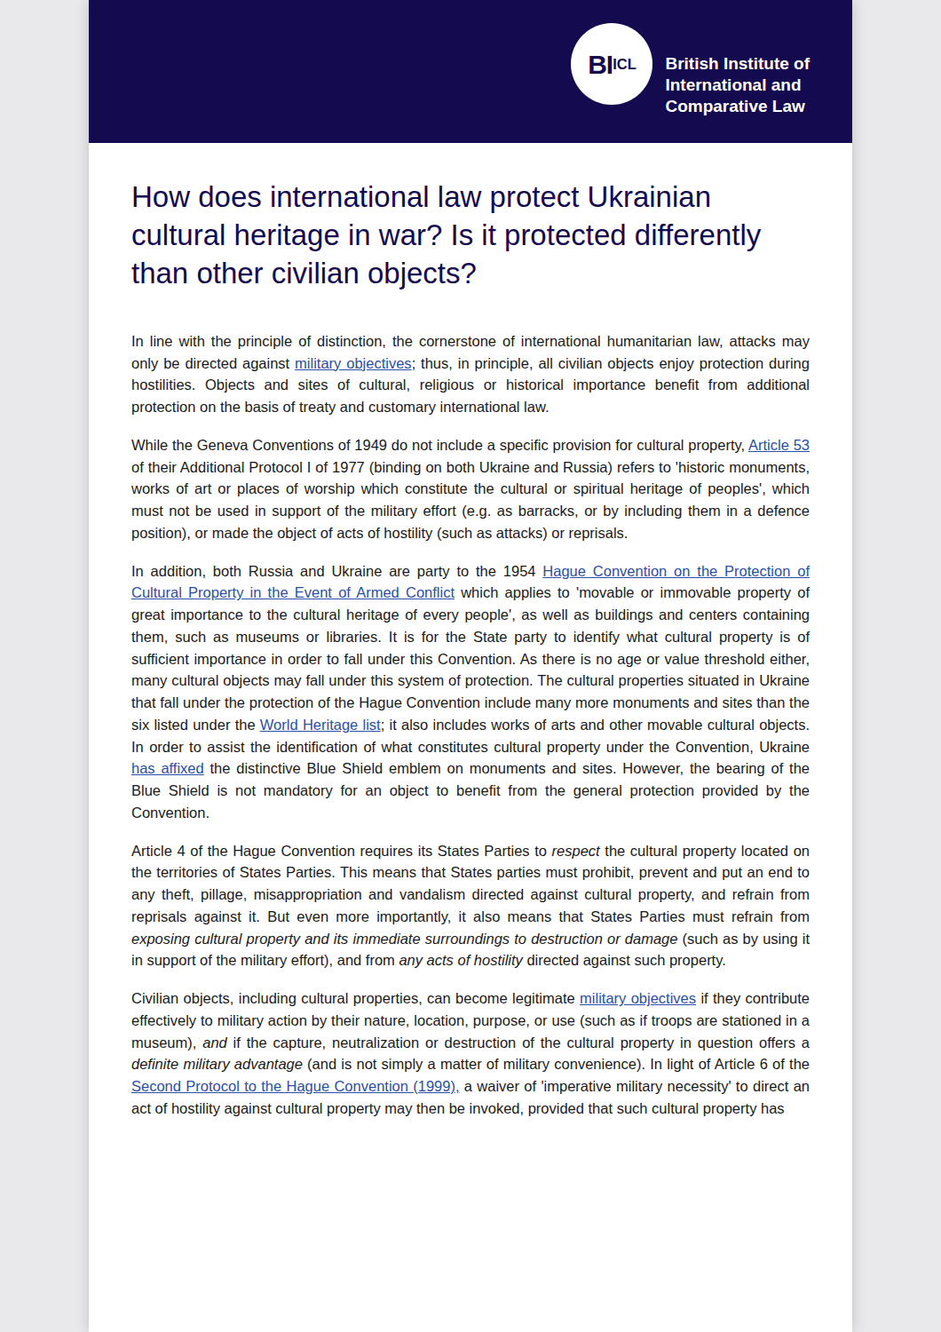BIICL
British Institute of
International and
Comparative Law
How does international law protect Ukrainian cultural heritage in war? Is it protected differently than other civilian objects?
In line with the principle of distinction, the cornerstone of international humanitarian law, attacks may only be directed against military objectives; thus, in principle, all civilian objects enjoy protection during hostilities. Objects and sites of cultural, religious or historical importance benefit from additional protection on the basis of treaty and customary international law.
While the Geneva Conventions of 1949 do not include a specific provision for cultural property, Article 53 of their Additional Protocol I of 1977 (binding on both Ukraine and Russia) refers to 'historic monuments, works of art or places of worship which constitute the cultural or spiritual heritage of peoples', which must not be used in support of the military effort (e.g. as barracks, or by including them in a defence position), or made the object of acts of hostility (such as attacks) or reprisals.
In addition, both Russia and Ukraine are party to the 1954 Hague Convention on the Protection of Cultural Property in the Event of Armed Conflict which applies to 'movable or immovable property of great importance to the cultural heritage of every people', as well as buildings and centers containing them, such as museums or libraries. It is for the State party to identify what cultural property is of sufficient importance in order to fall under this Convention. As there is no age or value threshold either, many cultural objects may fall under this system of protection. The cultural properties situated in Ukraine that fall under the protection of the Hague Convention include many more monuments and sites than the six listed under the World Heritage list; it also includes works of arts and other movable cultural objects. In order to assist the identification of what constitutes cultural property under the Convention, Ukraine has affixed the distinctive Blue Shield emblem on monuments and sites. However, the bearing of the Blue Shield is not mandatory for an object to benefit from the general protection provided by the Convention.
Article 4 of the Hague Convention requires its States Parties to respect the cultural property located on the territories of States Parties. This means that States parties must prohibit, prevent and put an end to any theft, pillage, misappropriation and vandalism directed against cultural property, and refrain from reprisals against it. But even more importantly, it also means that States Parties must refrain from exposing cultural property and its immediate surroundings to destruction or damage (such as by using it in support of the military effort), and from any acts of hostility directed against such property.
Civilian objects, including cultural properties, can become legitimate military objectives if they contribute effectively to military action by their nature, location, purpose, or use (such as if troops are stationed in a museum), and if the capture, neutralization or destruction of the cultural property in question offers a definite military advantage (and is not simply a matter of military convenience). In light of Article 6 of the Second Protocol to the Hague Convention (1999), a waiver of 'imperative military necessity' to direct an act of hostility against cultural property may then be invoked, provided that such cultural property has